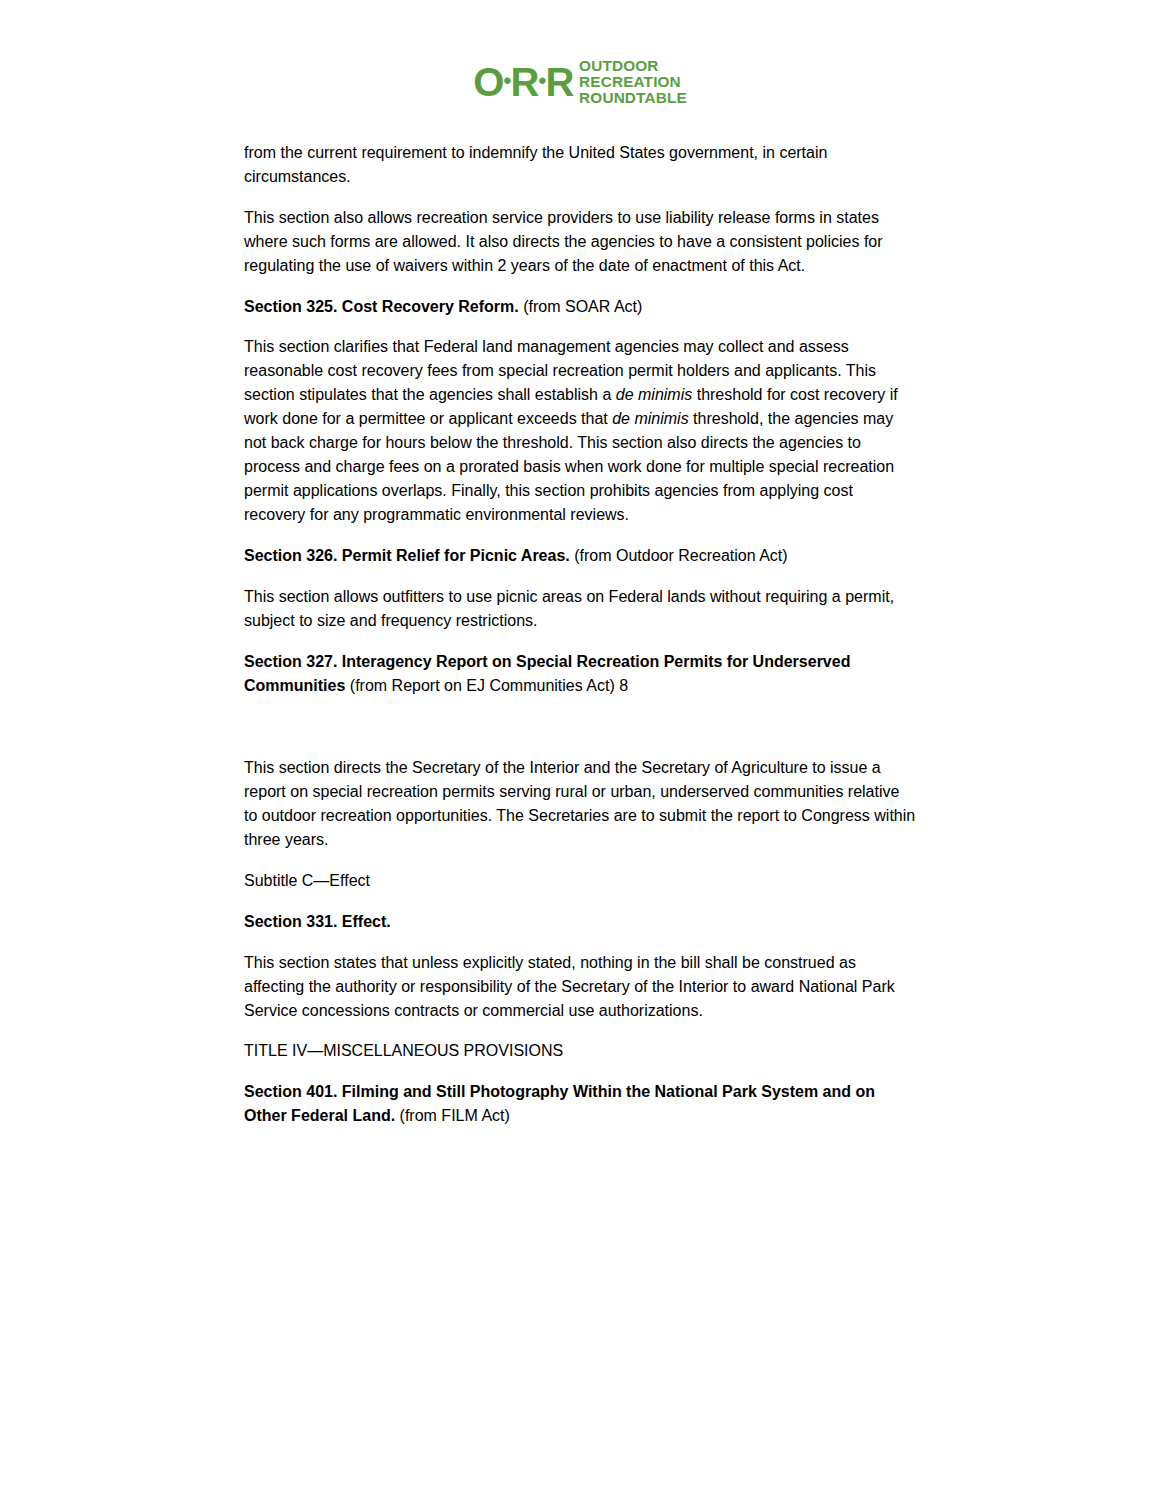O•R•R Outdoor
Recreation
Roundtable
from the current requirement to indemnify the United States government, in certain circumstances.
This section also allows recreation service providers to use liability release forms in states where such forms are allowed. It also directs the agencies to have a consistent policies for regulating the use of waivers within 2 years of the date of enactment of this Act.
Section 325. Cost Recovery Reform. (from SOAR Act)
This section clarifies that Federal land management agencies may collect and assess reasonable cost recovery fees from special recreation permit holders and applicants. This section stipulates that the agencies shall establish a de minimis threshold for cost recovery if work done for a permittee or applicant exceeds that de minimis threshold, the agencies may not back charge for hours below the threshold. This section also directs the agencies to process and charge fees on a prorated basis when work done for multiple special recreation permit applications overlaps. Finally, this section prohibits agencies from applying cost recovery for any programmatic environmental reviews.
Section 326. Permit Relief for Picnic Areas. (from Outdoor Recreation Act)
This section allows outfitters to use picnic areas on Federal lands without requiring a permit, subject to size and frequency restrictions.
Section 327. Interagency Report on Special Recreation Permits for Underserved Communities (from Report on EJ Communities Act) 8
This section directs the Secretary of the Interior and the Secretary of Agriculture to issue a report on special recreation permits serving rural or urban, underserved communities relative to outdoor recreation opportunities. The Secretaries are to submit the report to Congress within three years.
Subtitle C—Effect
Section 331. Effect.
This section states that unless explicitly stated, nothing in the bill shall be construed as affecting the authority or responsibility of the Secretary of the Interior to award National Park Service concessions contracts or commercial use authorizations.
TITLE IV—MISCELLANEOUS PROVISIONS
Section 401. Filming and Still Photography Within the National Park System and on Other Federal Land. (from FILM Act)